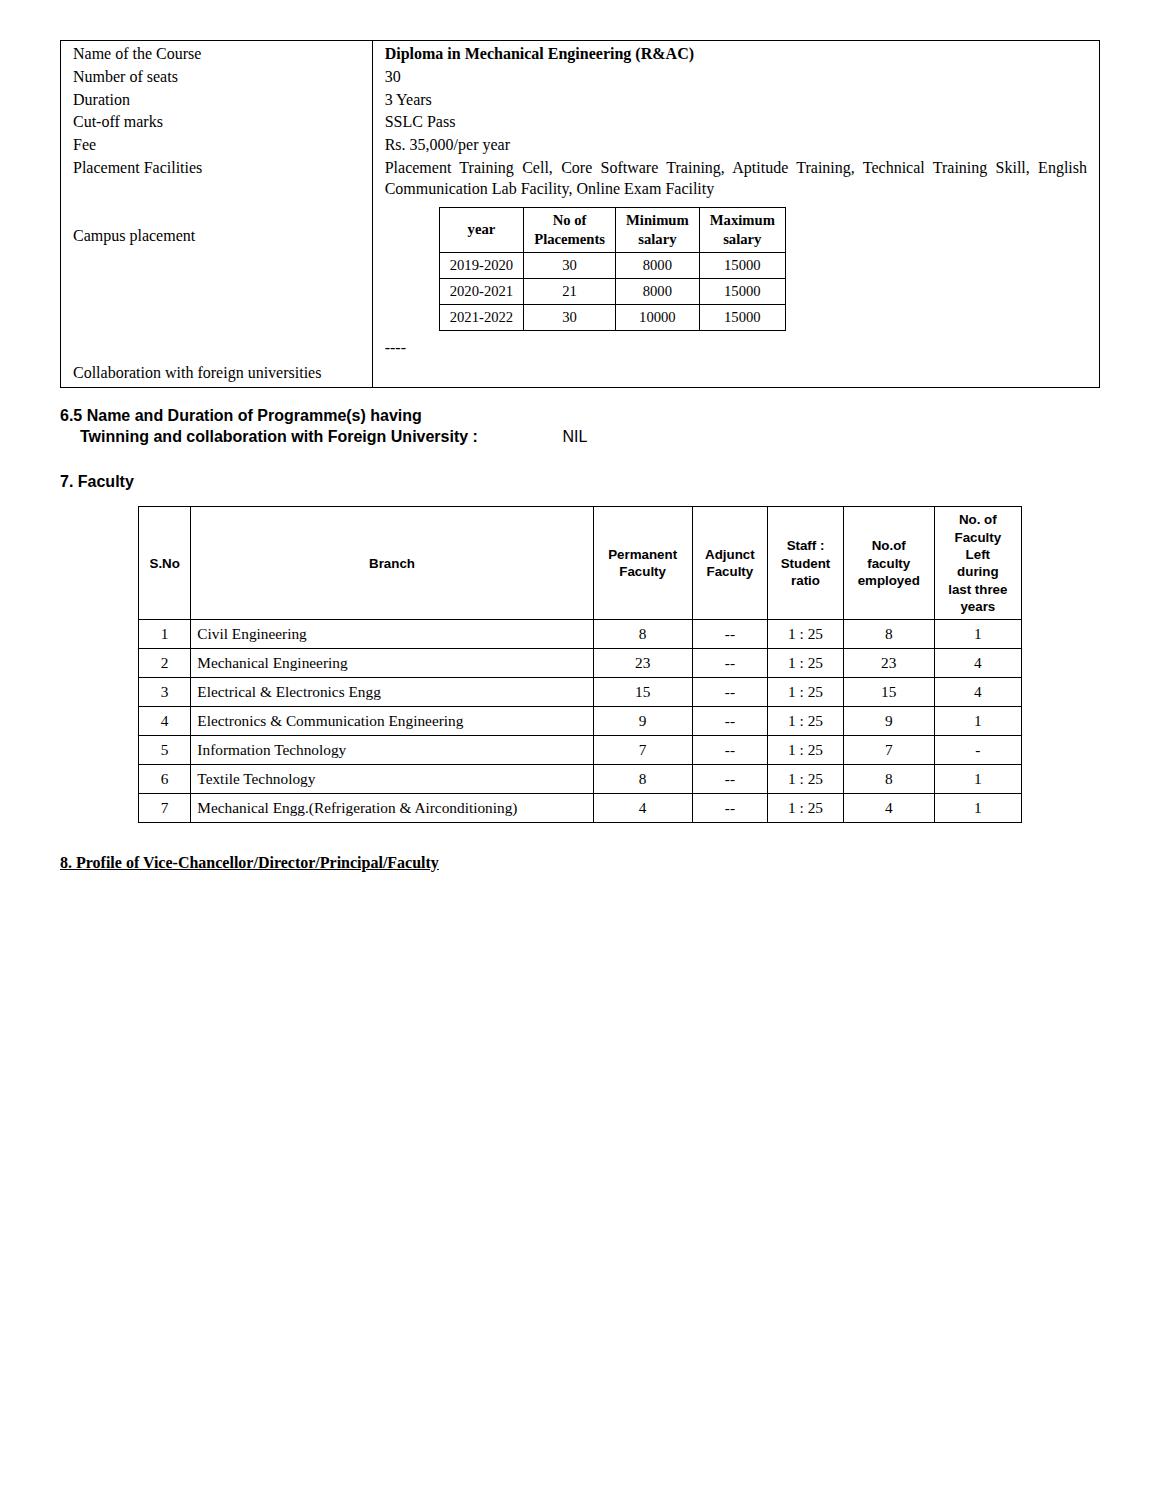| Name of the Course Number of seats Duration Cut-off marks Fee Placement Facilities Campus placement Collaboration with foreign universities | Diploma in Mechanical Engineering (R&AC) 30 3 Years SSLC Pass Rs. 35,000/per year Placement Training Cell, Core Software Training, Aptitude Training, Technical Training Skill, English Communication Lab Facility, Online Exam Facility / year / No of Placements / Minimum salary / Maximum salary / / --- / --- / --- / --- / / 2019-2020 / 30 / 8000 / 15000 / / 2020-2021 / 21 / 8000 / 15000 / / 2021-2022 / 30 / 10000 / 15000 / ---- |
6.5 Name and Duration of Programme(s) having
Twinning and collaboration with Foreign University : NIL
7. Faculty
| S.No | Branch | Permanent Faculty | Adjunct Faculty | Staff : Student ratio | No.of faculty employed | No. of Faculty Left during last three years |
| --- | --- | --- | --- | --- | --- | --- |
| 1 | Civil Engineering | 8 | -- | 1 : 25 | 8 | 1 |
| 2 | Mechanical Engineering | 23 | -- | 1 : 25 | 23 | 4 |
| 3 | Electrical & Electronics Engg | 15 | -- | 1 : 25 | 15 | 4 |
| 4 | Electronics & Communication Engineering | 9 | -- | 1 : 25 | 9 | 1 |
| 5 | Information Technology | 7 | -- | 1 : 25 | 7 | - |
| 6 | Textile Technology | 8 | -- | 1 : 25 | 8 | 1 |
| 7 | Mechanical Engg.(Refrigeration & Airconditioning) | 4 | -- | 1 : 25 | 4 | 1 |
8. Profile of Vice-Chancellor/Director/Principal/Faculty